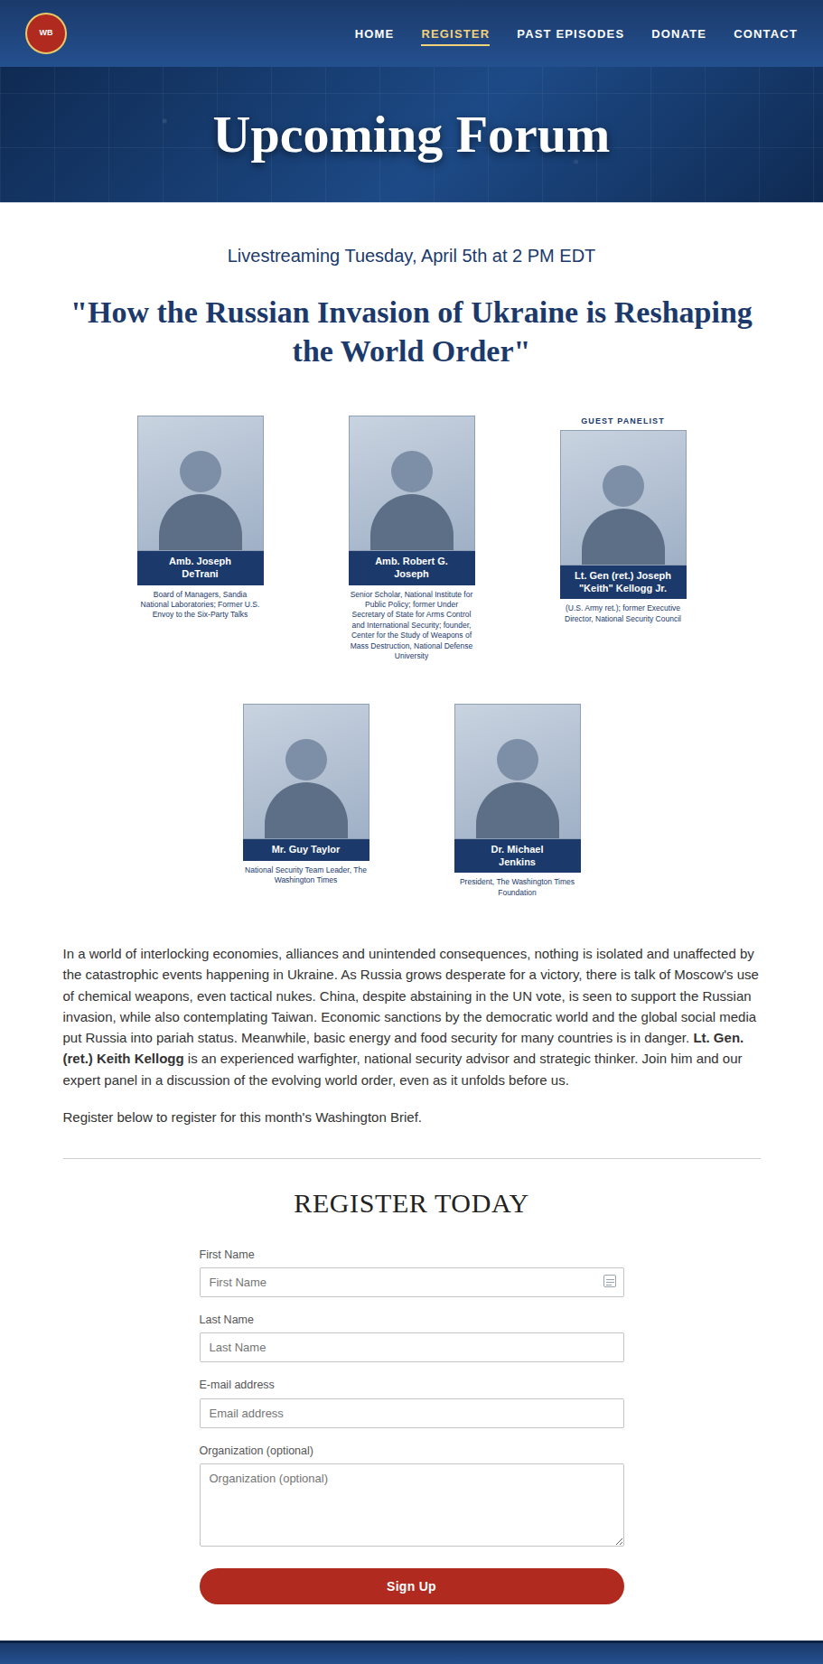WB
Home
Register
Past Episodes
Donate
Contact
Upcoming Forum
Livestreaming Tuesday, April 5th at 2 PM EDT
"How the Russian Invasion of Ukraine is Reshaping the World Order"
Amb. Joseph
DeTrani
Board of Managers, Sandia National Laboratories; Former U.S. Envoy to the Six-Party Talks
Amb. Robert G.
Joseph
Senior Scholar, National Institute for Public Policy; former Under Secretary of State for Arms Control and International Security; founder, Center for the Study of Weapons of Mass Destruction, National Defense University
Guest Panelist
Lt. Gen (ret.) Joseph
"Keith" Kellogg Jr.
(U.S. Army ret.); former Executive Director, National Security Council
Mr. Guy Taylor
National Security Team Leader, The Washington Times
Dr. Michael
Jenkins
President, The Washington Times Foundation
In a world of interlocking economies, alliances and unintended consequences, nothing is isolated and unaffected by the catastrophic events happening in Ukraine. As Russia grows desperate for a victory, there is talk of Moscow's use of chemical weapons, even tactical nukes. China, despite abstaining in the UN vote, is seen to support the Russian invasion, while also contemplating Taiwan. Economic sanctions by the democratic world and the global social media put Russia into pariah status. Meanwhile, basic energy and food security for many countries is in danger. Lt. Gen. (ret.) Keith Kellogg is an experienced warfighter, national security advisor and strategic thinker. Join him and our expert panel in a discussion of the evolving world order, even as it unfolds before us.
Register below to register for this month's Washington Brief.
REGISTER TODAY
First Name
Last Name E-mail address Organization (optional) Sign Up